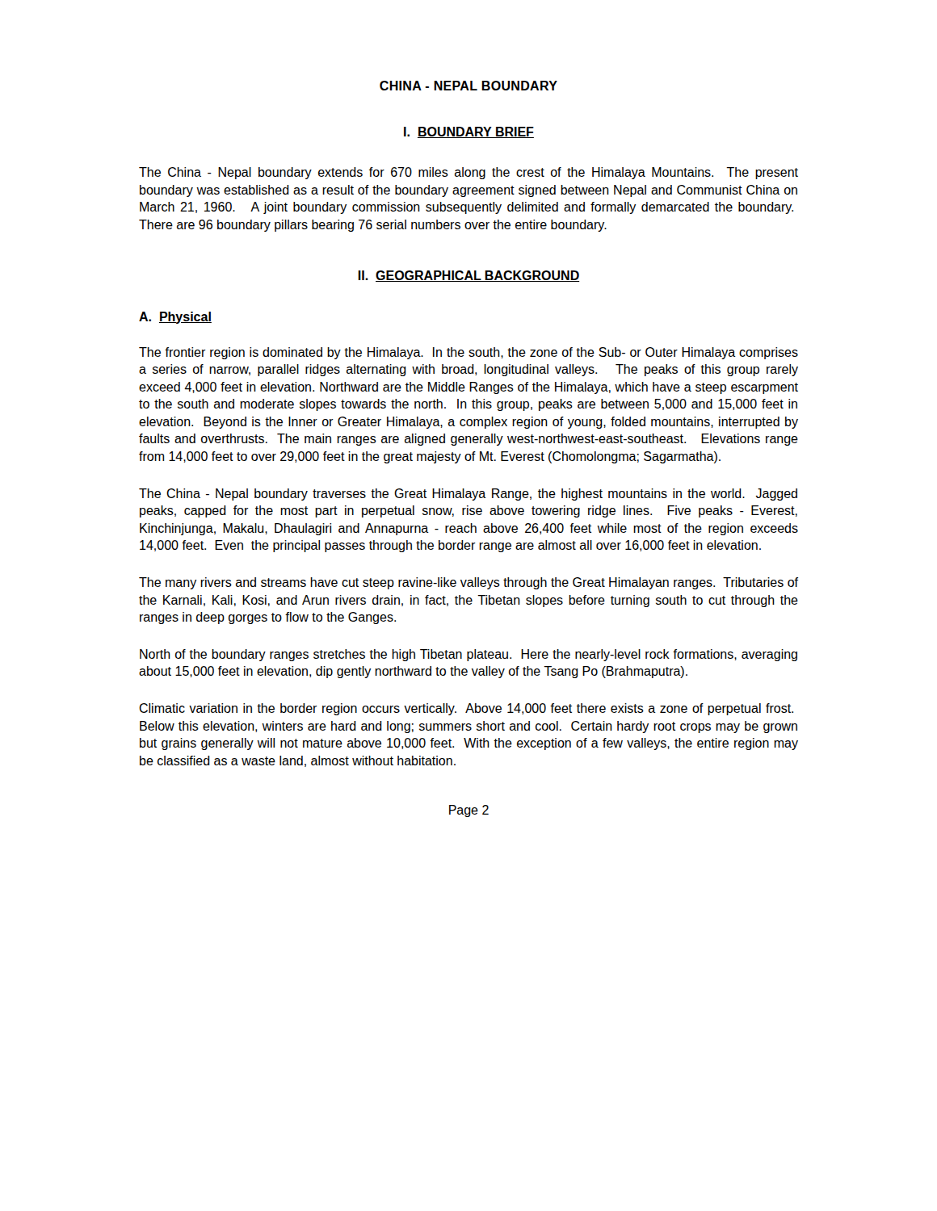CHINA - NEPAL BOUNDARY
I. BOUNDARY BRIEF
The China - Nepal boundary extends for 670 miles along the crest of the Himalaya Mountains. The present boundary was established as a result of the boundary agreement signed between Nepal and Communist China on March 21, 1960. A joint boundary commission subsequently delimited and formally demarcated the boundary. There are 96 boundary pillars bearing 76 serial numbers over the entire boundary.
II. GEOGRAPHICAL BACKGROUND
A. Physical
The frontier region is dominated by the Himalaya. In the south, the zone of the Sub- or Outer Himalaya comprises a series of narrow, parallel ridges alternating with broad, longitudinal valleys. The peaks of this group rarely exceed 4,000 feet in elevation. Northward are the Middle Ranges of the Himalaya, which have a steep escarpment to the south and moderate slopes towards the north. In this group, peaks are between 5,000 and 15,000 feet in elevation. Beyond is the Inner or Greater Himalaya, a complex region of young, folded mountains, interrupted by faults and overthrusts. The main ranges are aligned generally west-northwest-east-southeast. Elevations range from 14,000 feet to over 29,000 feet in the great majesty of Mt. Everest (Chomolongma; Sagarmatha).
The China - Nepal boundary traverses the Great Himalaya Range, the highest mountains in the world. Jagged peaks, capped for the most part in perpetual snow, rise above towering ridge lines. Five peaks - Everest, Kinchinjunga, Makalu, Dhaulagiri and Annapurna - reach above 26,400 feet while most of the region exceeds 14,000 feet. Even the principal passes through the border range are almost all over 16,000 feet in elevation.
The many rivers and streams have cut steep ravine-like valleys through the Great Himalayan ranges. Tributaries of the Karnali, Kali, Kosi, and Arun rivers drain, in fact, the Tibetan slopes before turning south to cut through the ranges in deep gorges to flow to the Ganges.
North of the boundary ranges stretches the high Tibetan plateau. Here the nearly-level rock formations, averaging about 15,000 feet in elevation, dip gently northward to the valley of the Tsang Po (Brahmaputra).
Climatic variation in the border region occurs vertically. Above 14,000 feet there exists a zone of perpetual frost. Below this elevation, winters are hard and long; summers short and cool. Certain hardy root crops may be grown but grains generally will not mature above 10,000 feet. With the exception of a few valleys, the entire region may be classified as a waste land, almost without habitation.
Page 2